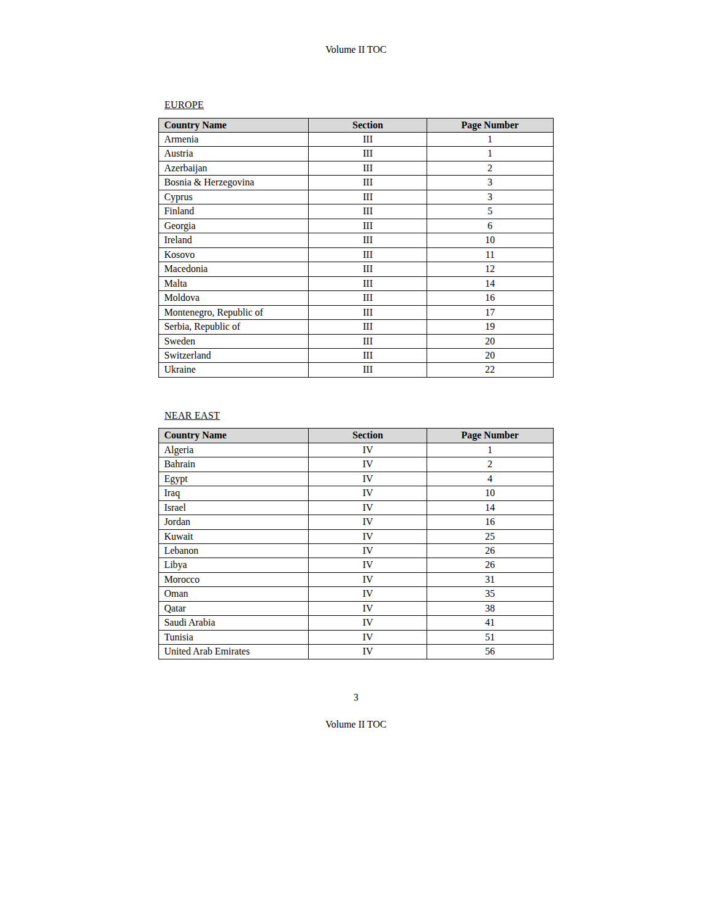Volume II TOC
EUROPE
| Country Name | Section | Page Number |
| --- | --- | --- |
| Armenia | III | 1 |
| Austria | III | 1 |
| Azerbaijan | III | 2 |
| Bosnia & Herzegovina | III | 3 |
| Cyprus | III | 3 |
| Finland | III | 5 |
| Georgia | III | 6 |
| Ireland | III | 10 |
| Kosovo | III | 11 |
| Macedonia | III | 12 |
| Malta | III | 14 |
| Moldova | III | 16 |
| Montenegro, Republic of | III | 17 |
| Serbia, Republic of | III | 19 |
| Sweden | III | 20 |
| Switzerland | III | 20 |
| Ukraine | III | 22 |
NEAR EAST
| Country Name | Section | Page Number |
| --- | --- | --- |
| Algeria | IV | 1 |
| Bahrain | IV | 2 |
| Egypt | IV | 4 |
| Iraq | IV | 10 |
| Israel | IV | 14 |
| Jordan | IV | 16 |
| Kuwait | IV | 25 |
| Lebanon | IV | 26 |
| Libya | IV | 26 |
| Morocco | IV | 31 |
| Oman | IV | 35 |
| Qatar | IV | 38 |
| Saudi Arabia | IV | 41 |
| Tunisia | IV | 51 |
| United Arab Emirates | IV | 56 |
3
Volume II TOC